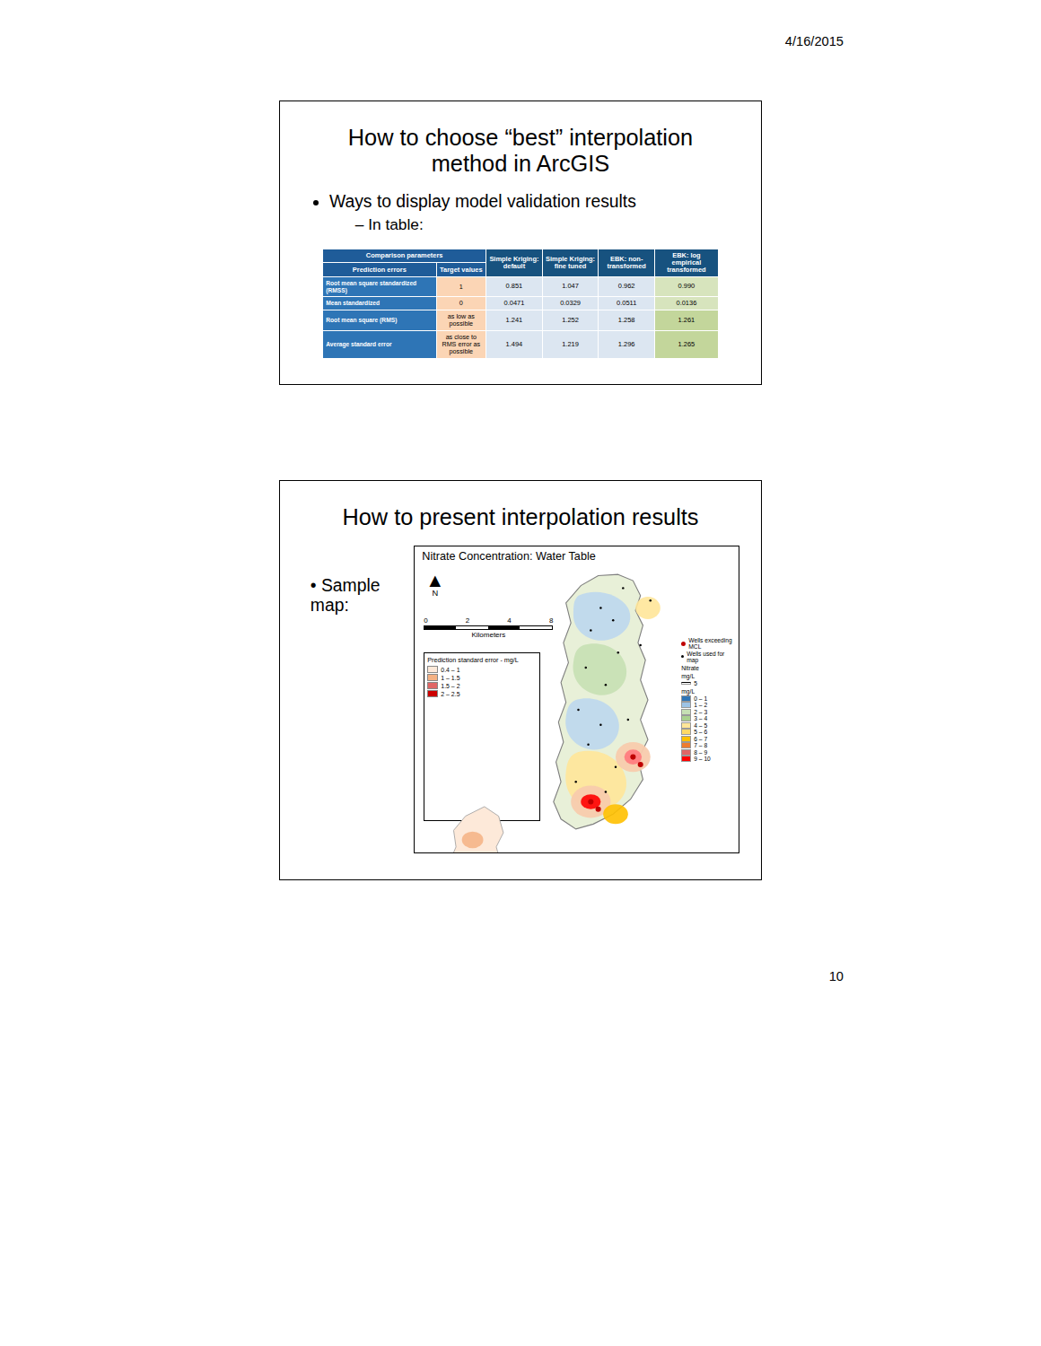4/16/2015
How to choose “best” interpolation
method in ArcGIS
Ways to display model validation results
In table:
| Comparison parameters | Simple Kriging: default | Simple Kriging: fine tuned | EBK: non-transformed | EBK: log empirical transformed |
| --- | --- | --- | --- | --- |
| Prediction errors | Target values |
| Root mean square standardized (RMSS) | 1 | 0.851 | 1.047 | 0.962 | 0.990 |
| Mean standardized | 0 | 0.0471 | 0.0329 | 0.0511 | 0.0136 |
| Root mean square (RMS) | as low as possible | 1.241 | 1.252 | 1.258 | 1.261 |
| Average standard error | as close to RMS error as possible | 1.494 | 1.219 | 1.296 | 1.265 |
How to present interpolation results
Sample map:
Nitrate Concentration: Water Table
▲
N
0248
Kilometers
Prediction standard error - mg/L
0.4 – 1
1 – 1.5
1.5 – 2
2 – 2.5
Wells exceeding MCL
Wells used for map
Nitrate
mg/L
5
mg/L
0 – 1
1 – 2
2 – 3
3 – 4
4 – 5
5 – 6
6 – 7
7 – 8
8 – 9
9 – 10
10